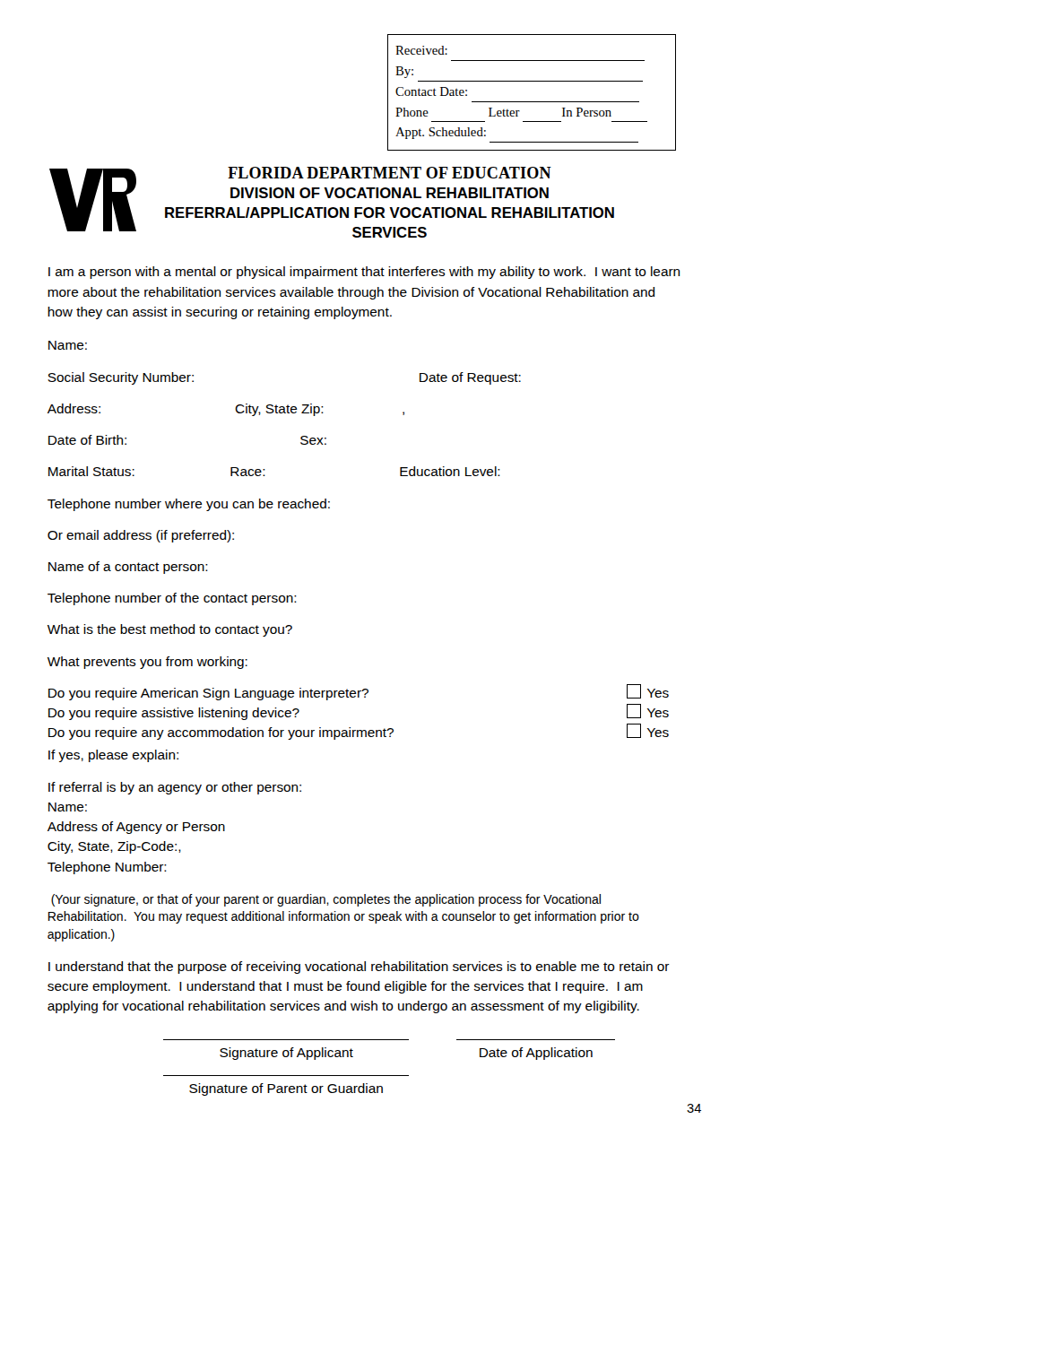Received:
By:
Contact Date:
Phone Letter In Person
Appt. Scheduled:
FLORIDA DEPARTMENT OF EDUCATION
DIVISION OF VOCATIONAL REHABILITATION
REFERRAL/APPLICATION FOR VOCATIONAL REHABILITATION SERVICES
I am a person with a mental or physical impairment that interferes with my ability to work. I want to learn more about the rehabilitation services available through the Division of Vocational Rehabilitation and how they can assist in securing or retaining employment.
Name:
Social Security Number: Date of Request:
Address: City, State Zip: ,
Date of Birth: Sex:
Marital Status: Race: Education Level:
Telephone number where you can be reached:
Or email address (if preferred):
Name of a contact person:
Telephone number of the contact person:
What is the best method to contact you?
What prevents you from working:
| Do you require American Sign Language interpreter? | Yes |
| Do you require assistive listening device? | Yes |
| Do you require any accommodation for your impairment? | Yes |
If yes, please explain:
If referral is by an agency or other person:
Name:
Address of Agency or Person
City, State, Zip-Code: ,
Telephone Number:
(Your signature, or that of your parent or guardian, completes the application process for Vocational Rehabilitation. You may request additional information or speak with a counselor to get information prior to application.)
I understand that the purpose of receiving vocational rehabilitation services is to enable me to retain or secure employment. I understand that I must be found eligible for the services that I require. I am applying for vocational rehabilitation services and wish to undergo an assessment of my eligibility.
Signature of Applicant
Date of Application
Signature of Parent or Guardian
34